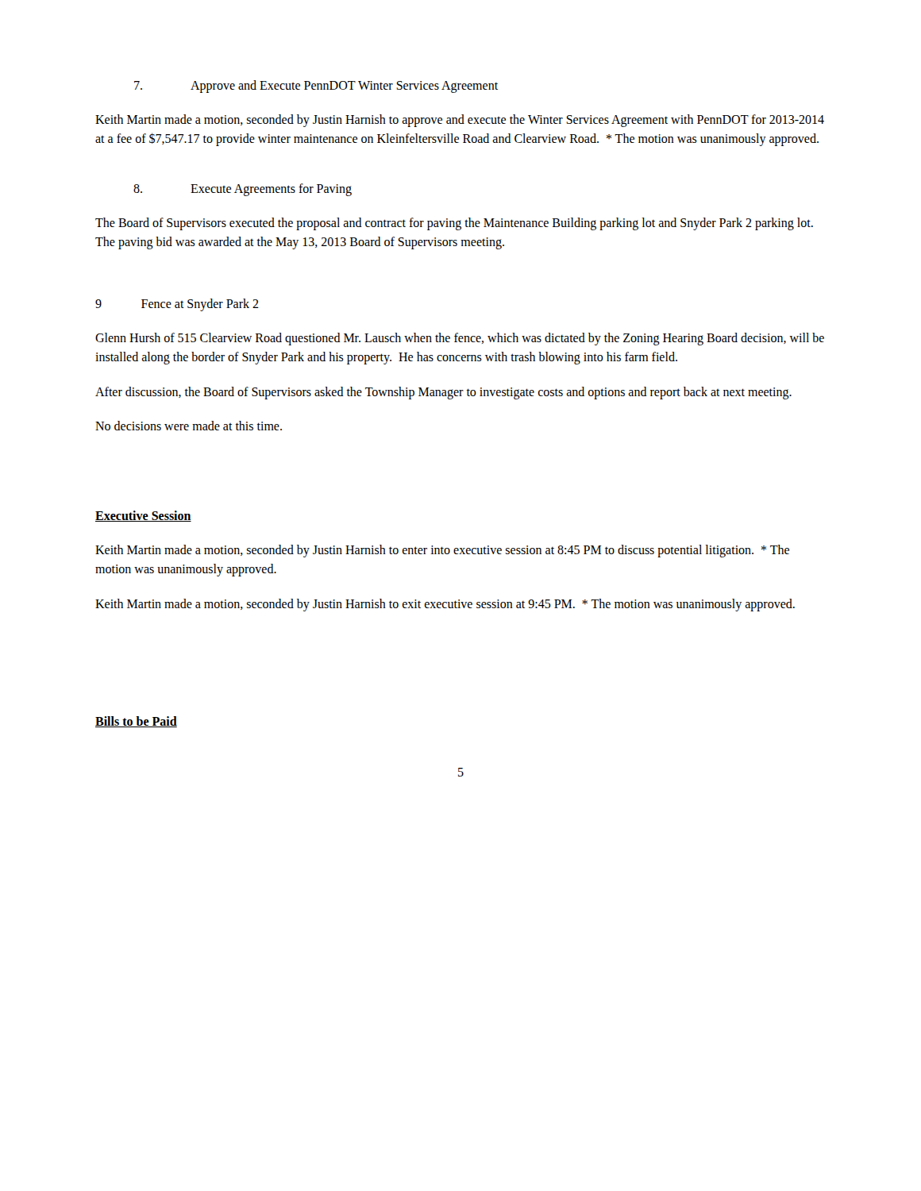7. Approve and Execute PennDOT Winter Services Agreement
Keith Martin made a motion, seconded by Justin Harnish to approve and execute the Winter Services Agreement with PennDOT for 2013-2014 at a fee of $7,547.17 to provide winter maintenance on Kleinfeltersville Road and Clearview Road. * The motion was unanimously approved.
8. Execute Agreements for Paving
The Board of Supervisors executed the proposal and contract for paving the Maintenance Building parking lot and Snyder Park 2 parking lot. The paving bid was awarded at the May 13, 2013 Board of Supervisors meeting.
9 Fence at Snyder Park 2
Glenn Hursh of 515 Clearview Road questioned Mr. Lausch when the fence, which was dictated by the Zoning Hearing Board decision, will be installed along the border of Snyder Park and his property. He has concerns with trash blowing into his farm field.
After discussion, the Board of Supervisors asked the Township Manager to investigate costs and options and report back at next meeting.
No decisions were made at this time.
Executive Session
Keith Martin made a motion, seconded by Justin Harnish to enter into executive session at 8:45 PM to discuss potential litigation. * The motion was unanimously approved.
Keith Martin made a motion, seconded by Justin Harnish to exit executive session at 9:45 PM. * The motion was unanimously approved.
Bills to be Paid
5